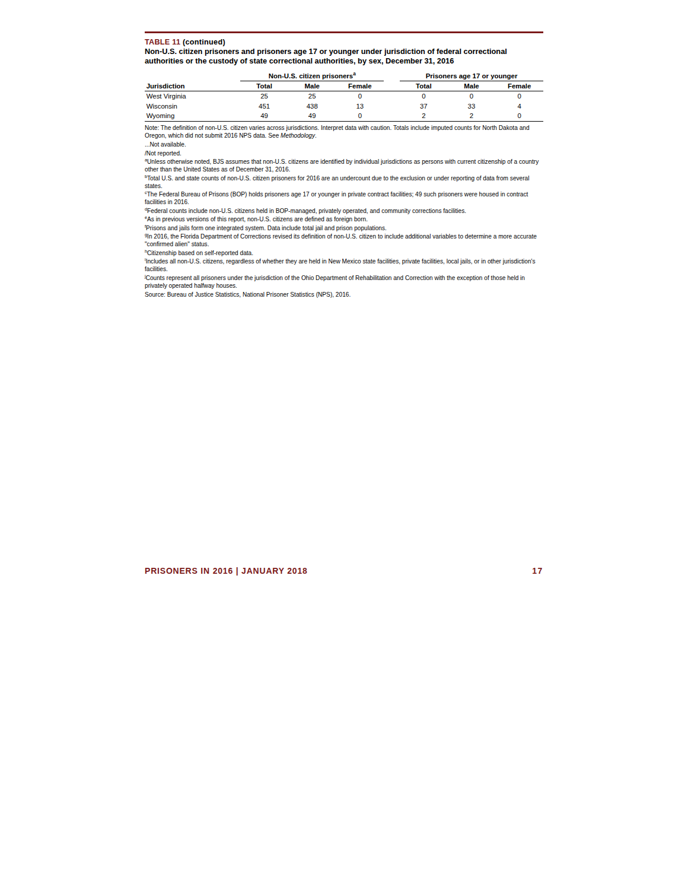TABLE 11 (continued)
Non-U.S. citizen prisoners and prisoners age 17 or younger under jurisdiction of federal correctional authorities or the custody of state correctional authorities, by sex, December 31, 2016
| | Non-U.S. citizen prisoners a | | Prisoners age 17 or younger |
| --- | --- | --- | --- |
| Jurisdiction | Total | Male | Female | | Total | Male | Female |
| West Virginia | 25 | 25 | 0 | | 0 | 0 | 0 |
| Wisconsin | 451 | 438 | 13 | | 37 | 33 | 4 |
| Wyoming | 49 | 49 | 0 | | 2 | 2 | 0 |
Note: The definition of non-U.S. citizen varies across jurisdictions. Interpret data with caution. Totals include imputed counts for North Dakota and Oregon, which did not submit 2016 NPS data. See Methodology.
...Not available.
/Not reported.
aUnless otherwise noted, BJS assumes that non-U.S. citizens are identified by individual jurisdictions as persons with current citizenship of a country other than the United States as of December 31, 2016.
bTotal U.S. and state counts of non-U.S. citizen prisoners for 2016 are an undercount due to the exclusion or under reporting of data from several states.
cThe Federal Bureau of Prisons (BOP) holds prisoners age 17 or younger in private contract facilities; 49 such prisoners were housed in contract facilities in 2016.
dFederal counts include non-U.S. citizens held in BOP-managed, privately operated, and community corrections facilities.
eAs in previous versions of this report, non-U.S. citizens are defined as foreign born.
fPrisons and jails form one integrated system. Data include total jail and prison populations.
gIn 2016, the Florida Department of Corrections revised its definition of non-U.S. citizen to include additional variables to determine a more accurate "confirmed alien" status.
hCitizenship based on self-reported data.
iIncludes all non-U.S. citizens, regardless of whether they are held in New Mexico state facilities, private facilities, local jails, or in other jurisdiction's facilities.
jCounts represent all prisoners under the jurisdiction of the Ohio Department of Rehabilitation and Correction with the exception of those held in privately operated halfway houses.
Source: Bureau of Justice Statistics, National Prisoner Statistics (NPS), 2016.
PRISONERS IN 2016 | JANUARY 2018
17